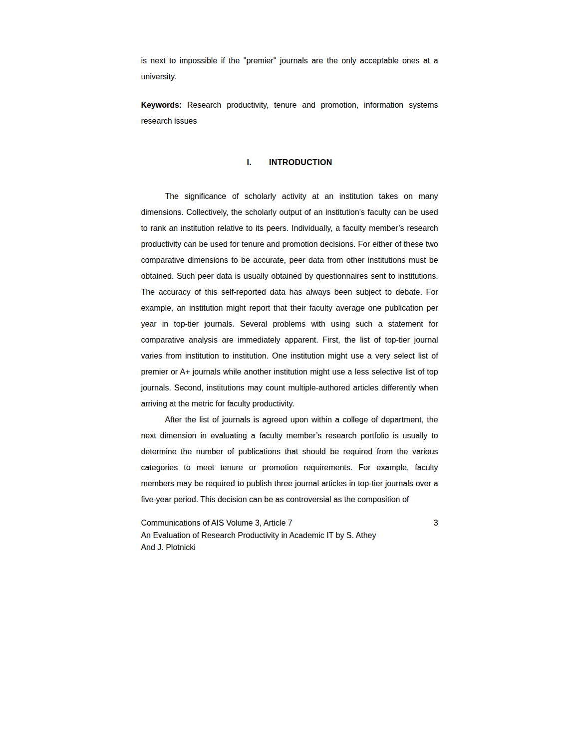is next to impossible if the "premier" journals are the only acceptable ones at a university.
Keywords: Research productivity, tenure and promotion, information systems research issues
I. INTRODUCTION
The significance of scholarly activity at an institution takes on many dimensions. Collectively, the scholarly output of an institution’s faculty can be used to rank an institution relative to its peers. Individually, a faculty member’s research productivity can be used for tenure and promotion decisions. For either of these two comparative dimensions to be accurate, peer data from other institutions must be obtained. Such peer data is usually obtained by questionnaires sent to institutions. The accuracy of this self-reported data has always been subject to debate. For example, an institution might report that their faculty average one publication per year in top-tier journals. Several problems with using such a statement for comparative analysis are immediately apparent. First, the list of top-tier journal varies from institution to institution. One institution might use a very select list of premier or A+ journals while another institution might use a less selective list of top journals. Second, institutions may count multiple-authored articles differently when arriving at the metric for faculty productivity.
After the list of journals is agreed upon within a college of department, the next dimension in evaluating a faculty member’s research portfolio is usually to determine the number of publications that should be required from the various categories to meet tenure or promotion requirements. For example, faculty members may be required to publish three journal articles in top-tier journals over a five-year period. This decision can be as controversial as the composition of
Communications of AIS Volume 3, Article 7
3
An Evaluation of Research Productivity in Academic IT by S. Athey
And J. Plotnicki